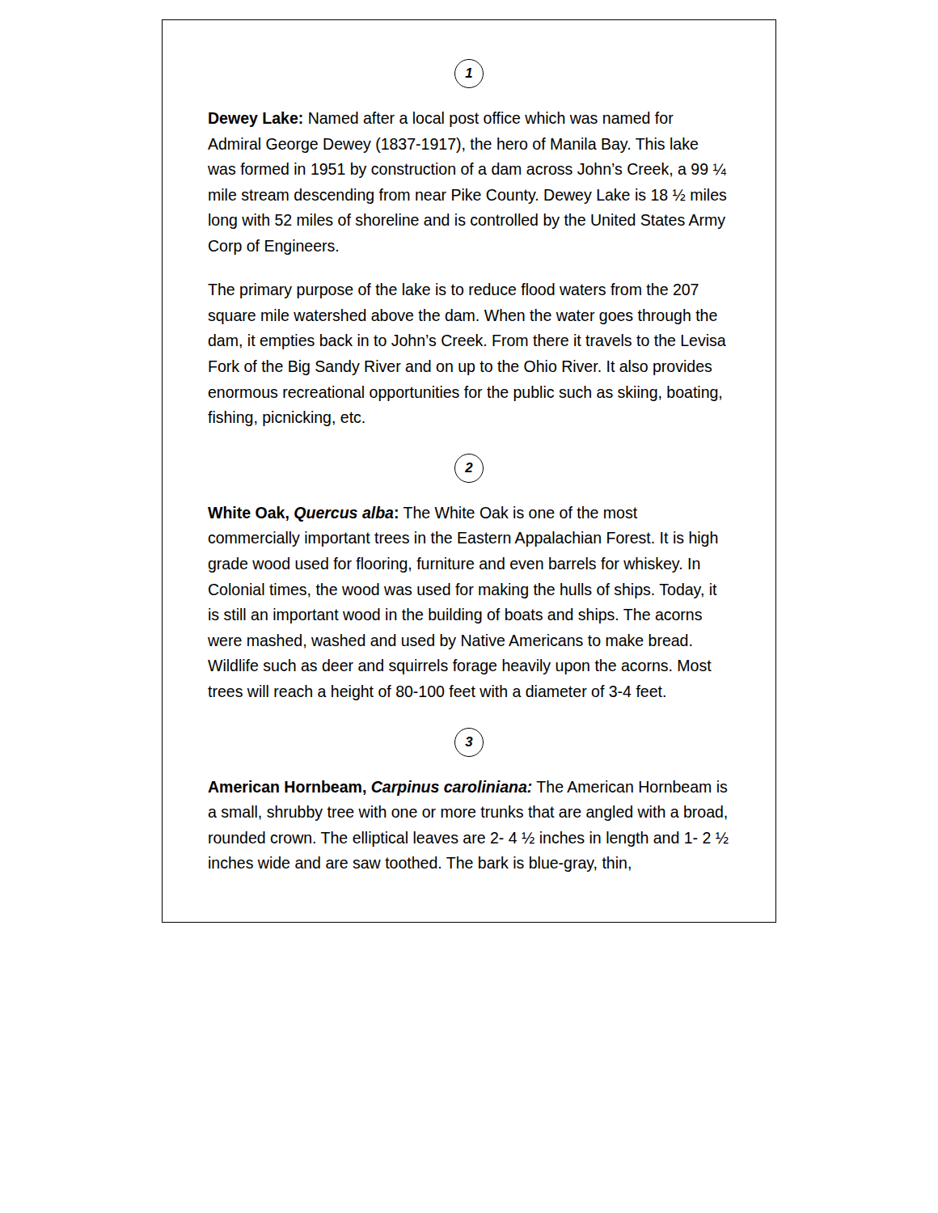1
Dewey Lake: Named after a local post office which was named for Admiral George Dewey (1837-1917), the hero of Manila Bay. This lake was formed in 1951 by construction of a dam across John’s Creek, a 99 ¼ mile stream descending from near Pike County. Dewey Lake is 18 ½ miles long with 52 miles of shoreline and is controlled by the United States Army Corp of Engineers.
The primary purpose of the lake is to reduce flood waters from the 207 square mile watershed above the dam. When the water goes through the dam, it empties back in to John’s Creek. From there it travels to the Levisa Fork of the Big Sandy River and on up to the Ohio River. It also provides enormous recreational opportunities for the public such as skiing, boating, fishing, picnicking, etc.
2
White Oak, Quercus alba: The White Oak is one of the most commercially important trees in the Eastern Appalachian Forest. It is high grade wood used for flooring, furniture and even barrels for whiskey. In Colonial times, the wood was used for making the hulls of ships. Today, it is still an important wood in the building of boats and ships. The acorns were mashed, washed and used by Native Americans to make bread. Wildlife such as deer and squirrels forage heavily upon the acorns. Most trees will reach a height of 80-100 feet with a diameter of 3-4 feet.
3
American Hornbeam, Carpinus caroliniana: The American Hornbeam is a small, shrubby tree with one or more trunks that are angled with a broad, rounded crown. The elliptical leaves are 2- 4 ½ inches in length and 1- 2 ½ inches wide and are saw toothed. The bark is blue-gray, thin,